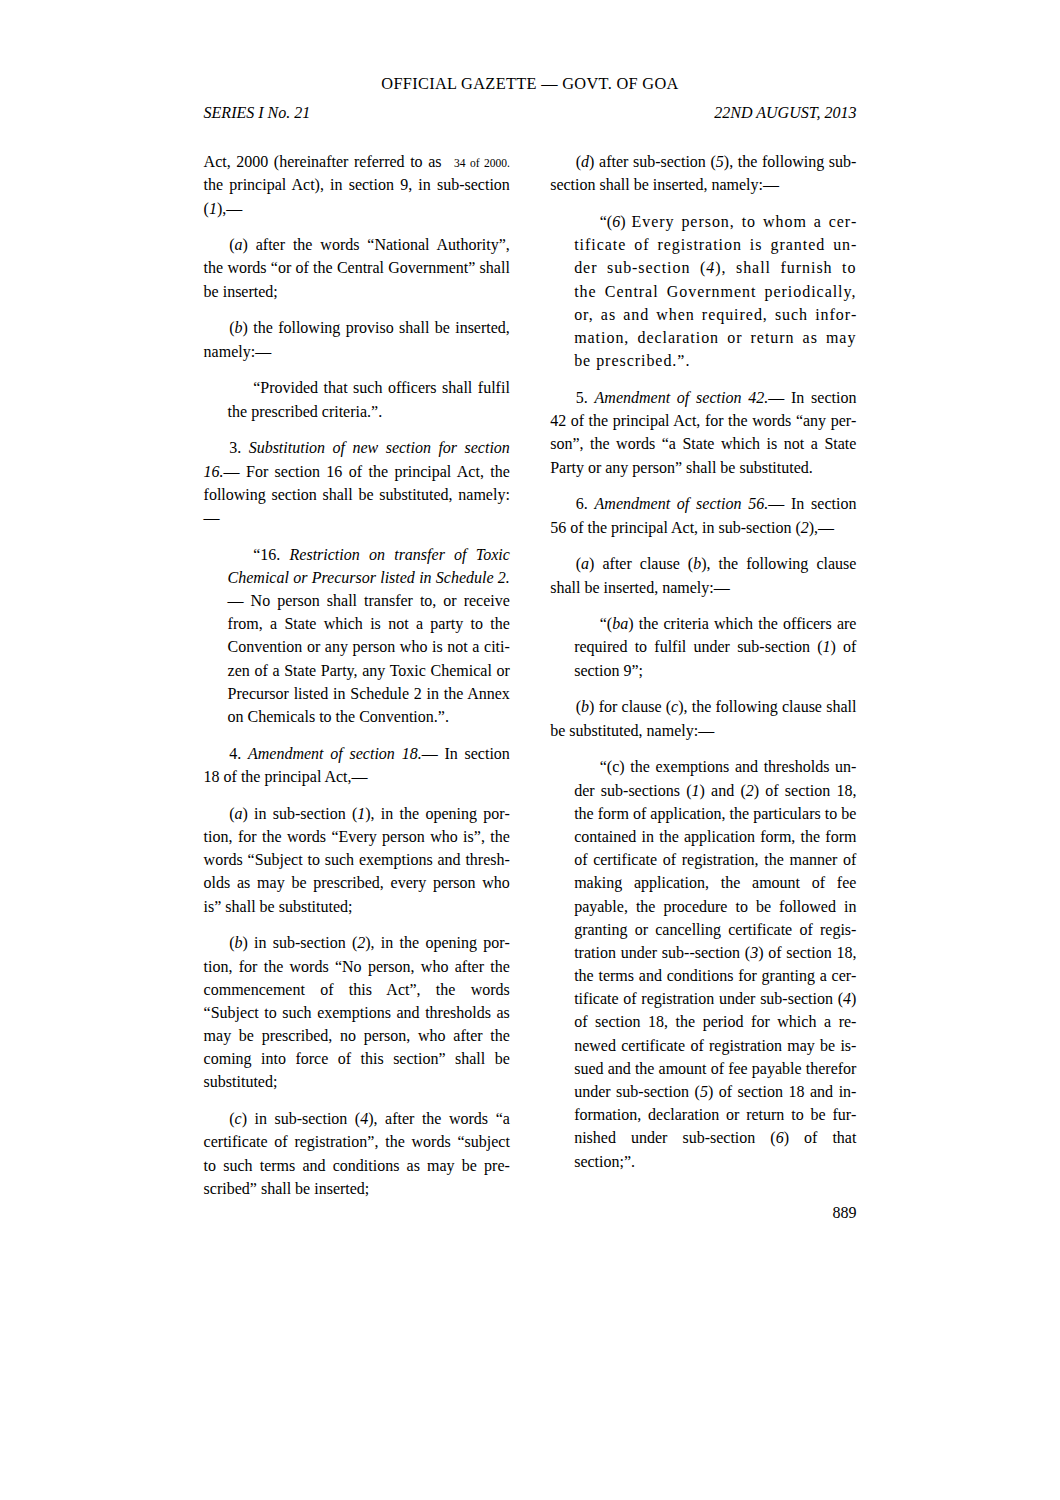OFFICIAL GAZETTE — GOVT. OF GOA
SERIES I No. 21 22ND AUGUST, 2013
Act, 2000 (hereinafter referred to as 34 of 2000. the principal Act), in section 9, in sub-section (1),—
(a) after the words “National Authority”, the words “or of the Central Government” shall be inserted;
(b) the following proviso shall be inserted, namely:—
“Provided that such officers shall fulfil the prescribed criteria.”.
3. Substitution of new section for section 16.— For section 16 of the principal Act, the following section shall be substituted, namely:—
“16. Restriction on transfer of Toxic Chemical or Precursor listed in Schedule 2.— No person shall transfer to, or receive from, a State which is not a party to the Convention or any person who is not a citizen of a State Party, any Toxic Chemical or Precursor listed in Schedule 2 in the Annex on Chemicals to the Convention.”.
4. Amendment of section 18.— In section 18 of the principal Act,—
(a) in sub-section (1), in the opening portion, for the words “Every person who is”, the words “Subject to such exemptions and thresholds as may be prescribed, every person who is” shall be substituted;
(b) in sub-section (2), in the opening portion, for the words “No person, who after the commencement of this Act”, the words “Subject to such exemptions and thresholds as may be prescribed, no person, who after the coming into force of this section” shall be substituted;
(c) in sub-section (4), after the words “a certificate of registration”, the words “subject to such terms and conditions as may be prescribed” shall be inserted;
(d) after sub-section (5), the following sub-section shall be inserted, namely:—
“(6) Every person, to whom a certificate of registration is granted under sub-section (4), shall furnish to the Central Government periodically, or, as and when required, such information, declaration or return as may be prescribed.”.
5. Amendment of section 42.— In section 42 of the principal Act, for the words “any person”, the words “a State which is not a State Party or any person” shall be substituted.
6. Amendment of section 56.— In section 56 of the principal Act, in sub-section (2),—
(a) after clause (b), the following clause shall be inserted, namely:—
“(ba) the criteria which the officers are required to fulfil under sub-section (1) of section 9”;
(b) for clause (c), the following clause shall be substituted, namely:—
“(c) the exemptions and thresholds under sub-sections (1) and (2) of section 18, the form of application, the particulars to be contained in the application form, the form of certificate of registration, the manner of making application, the amount of fee payable, the procedure to be followed in granting or cancelling certificate of registration under sub--section (3) of section 18, the terms and conditions for granting a certificate of registration under sub-section (4) of section 18, the period for which a renewed certificate of registration may be issued and the amount of fee payable therefor under sub-section (5) of section 18 and information, declaration or return to be furnished under sub-section (6) of that section;”.
889